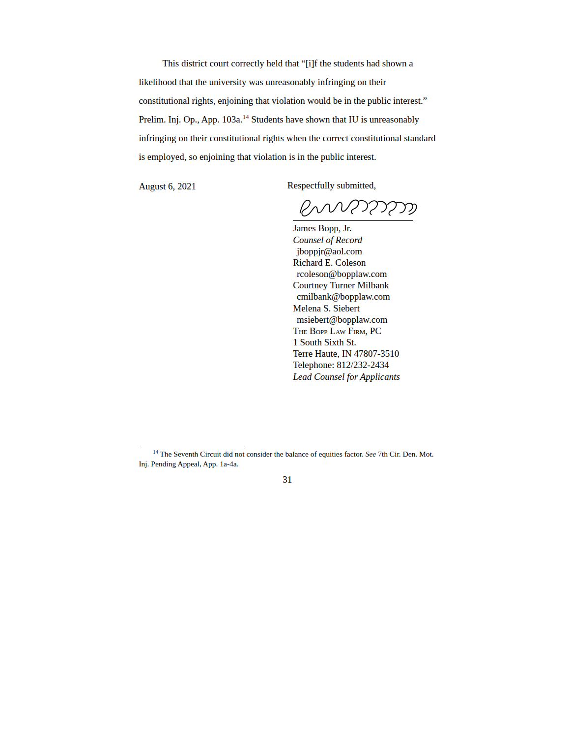This district court correctly held that “[i]f the students had shown a likelihood that the university was unreasonably infringing on their constitutional rights, enjoining that violation would be in the public interest.” Prelim. Inj. Op., App. 103a.14 Students have shown that IU is unreasonably infringing on their constitutional rights when the correct constitutional standard is employed, so enjoining that violation is in the public interest.
August 6, 2021
Respectfully submitted,
James Bopp, Jr.
Counsel of Record
jboppjr@aol.com Richard E. Coleson
rcoleson@bopplaw.com Courtney Turner Milbank
cmilbank@bopplaw.com Melena S. Siebert
msiebert@bopplaw.com The Bopp Law Firm, PC
1 South Sixth St.
Terre Haute, IN 47807-3510
Telephone: 812/232-2434
Lead Counsel for Applicants
14 The Seventh Circuit did not consider the balance of equities factor. See 7th Cir. Den. Mot. Inj. Pending Appeal, App. 1a-4a.
31